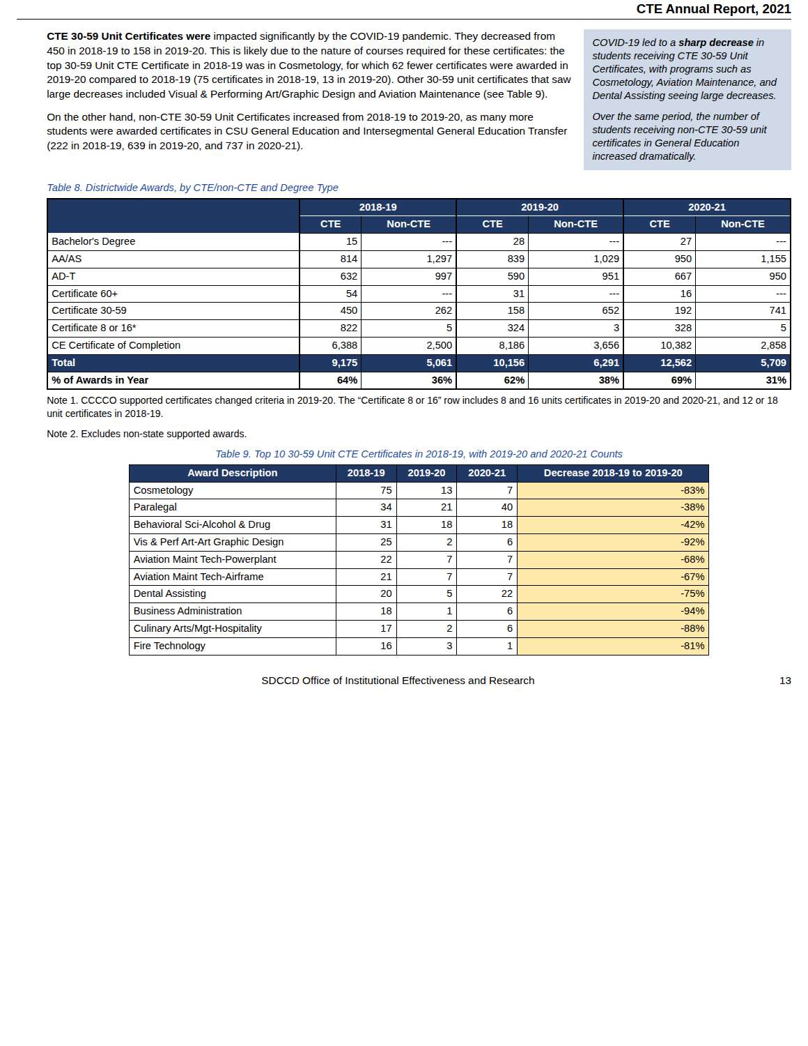CTE Annual Report, 2021
COVID-19 led to a sharp decrease in students receiving CTE 30-59 Unit Certificates, with programs such as Cosmetology, Aviation Maintenance, and Dental Assisting seeing large decreases.
Over the same period, the number of students receiving non-CTE 30-59 unit certificates in General Education increased dramatically.
CTE 30-59 Unit Certificates were impacted significantly by the COVID-19 pandemic. They decreased from 450 in 2018-19 to 158 in 2019-20. This is likely due to the nature of courses required for these certificates: the top 30-59 Unit CTE Certificate in 2018-19 was in Cosmetology, for which 62 fewer certificates were awarded in 2019-20 compared to 2018-19 (75 certificates in 2018-19, 13 in 2019-20). Other 30-59 unit certificates that saw large decreases included Visual & Performing Art/Graphic Design and Aviation Maintenance (see Table 9).
On the other hand, non-CTE 30-59 Unit Certificates increased from 2018-19 to 2019-20, as many more students were awarded certificates in CSU General Education and Intersegmental General Education Transfer (222 in 2018-19, 639 in 2019-20, and 737 in 2020-21).
Table 8. Districtwide Awards, by CTE/non-CTE and Degree Type
| | 2018-19 | 2019-20 | 2020-21 |
| --- | --- | --- | --- |
| CTE | Non-CTE | CTE | Non-CTE | CTE | Non-CTE |
| Bachelor's Degree | 15 | --- | 28 | --- | 27 | --- |
| AA/AS | 814 | 1,297 | 839 | 1,029 | 950 | 1,155 |
| AD-T | 632 | 997 | 590 | 951 | 667 | 950 |
| Certificate 60+ | 54 | --- | 31 | --- | 16 | --- |
| Certificate 30-59 | 450 | 262 | 158 | 652 | 192 | 741 |
| Certificate 8 or 16* | 822 | 5 | 324 | 3 | 328 | 5 |
| CE Certificate of Completion | 6,388 | 2,500 | 8,186 | 3,656 | 10,382 | 2,858 |
| Total | 9,175 | 5,061 | 10,156 | 6,291 | 12,562 | 5,709 |
| % of Awards in Year | 64% | 36% | 62% | 38% | 69% | 31% |
Note 1. CCCCO supported certificates changed criteria in 2019-20. The “Certificate 8 or 16” row includes 8 and 16 units certificates in 2019-20 and 2020-21, and 12 or 18 unit certificates in 2018-19.
Note 2. Excludes non-state supported awards.
Table 9. Top 10 30-59 Unit CTE Certificates in 2018-19, with 2019-20 and 2020-21 Counts
| Award Description | 2018-19 | 2019-20 | 2020-21 | Decrease 2018-19 to 2019-20 |
| --- | --- | --- | --- | --- |
| Cosmetology | 75 | 13 | 7 | -83% |
| Paralegal | 34 | 21 | 40 | -38% |
| Behavioral Sci-Alcohol & Drug | 31 | 18 | 18 | -42% |
| Vis & Perf Art-Art Graphic Design | 25 | 2 | 6 | -92% |
| Aviation Maint Tech-Powerplant | 22 | 7 | 7 | -68% |
| Aviation Maint Tech-Airframe | 21 | 7 | 7 | -67% |
| Dental Assisting | 20 | 5 | 22 | -75% |
| Business Administration | 18 | 1 | 6 | -94% |
| Culinary Arts/Mgt-Hospitality | 17 | 2 | 6 | -88% |
| Fire Technology | 16 | 3 | 1 | -81% |
SDCCD Office of Institutional Effectiveness and Research 13